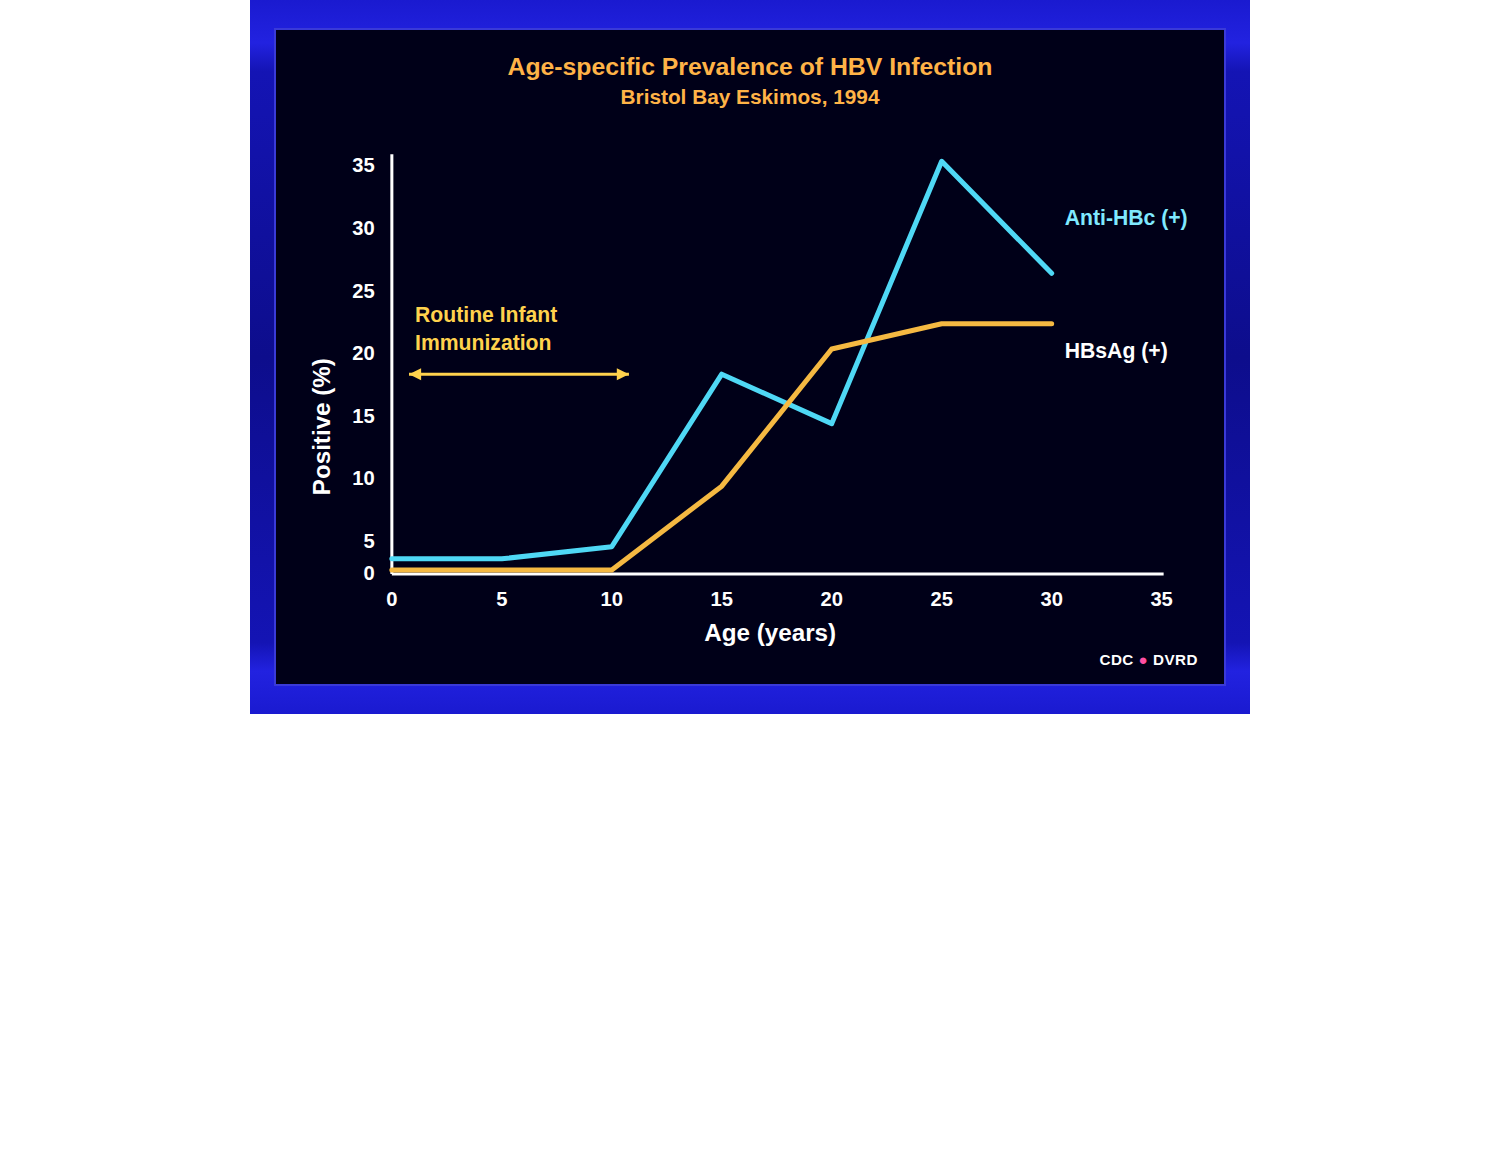Age-specific Prevalence of HBV Infection
Bristol Bay Eskimos, 1994
Line chart of age-specific prevalence of HBV infection among Bristol Bay Eskimos, 1994 Percent positive for Anti-HBc and HBsAg plotted against age in years from 0 to 35. Routine infant immunization is indicated from age 0 to about age 11. 35 30 25 20 15 10 5 0 Positive (%) 0 5 10 15 20 25 30 35 Age (years) Routine Infant Immunization Anti-HBc (+) HBsAg (+)
Line chart showing Anti-HBc positive and HBsAg positive percentages by age, with routine infant immunization spanning roughly ages 0 to 11.
CDC ● DVRD